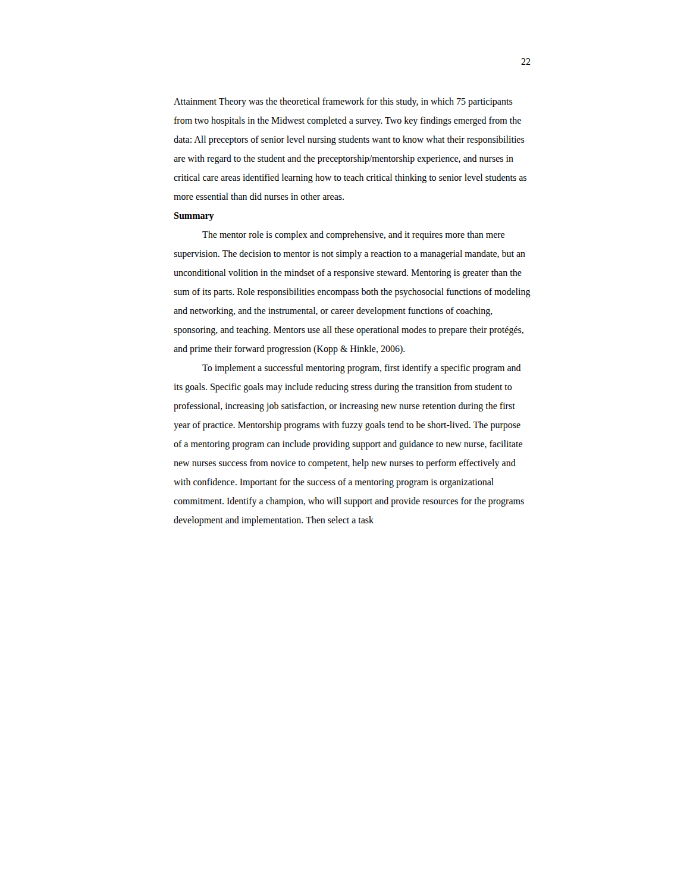22
Attainment Theory was the theoretical framework for this study, in which 75 participants from two hospitals in the Midwest completed a survey. Two key findings emerged from the data: All preceptors of senior level nursing students want to know what their responsibilities are with regard to the student and the preceptorship/mentorship experience, and nurses in critical care areas identified learning how to teach critical thinking to senior level students as more essential than did nurses in other areas.
Summary
The mentor role is complex and comprehensive, and it requires more than mere supervision. The decision to mentor is not simply a reaction to a managerial mandate, but an unconditional volition in the mindset of a responsive steward. Mentoring is greater than the sum of its parts. Role responsibilities encompass both the psychosocial functions of modeling and networking, and the instrumental, or career development functions of coaching, sponsoring, and teaching. Mentors use all these operational modes to prepare their protégés, and prime their forward progression (Kopp & Hinkle, 2006).
To implement a successful mentoring program, first identify a specific program and its goals. Specific goals may include reducing stress during the transition from student to professional, increasing job satisfaction, or increasing new nurse retention during the first year of practice. Mentorship programs with fuzzy goals tend to be short-lived. The purpose of a mentoring program can include providing support and guidance to new nurse, facilitate new nurses success from novice to competent, help new nurses to perform effectively and with confidence. Important for the success of a mentoring program is organizational commitment. Identify a champion, who will support and provide resources for the programs development and implementation. Then select a task